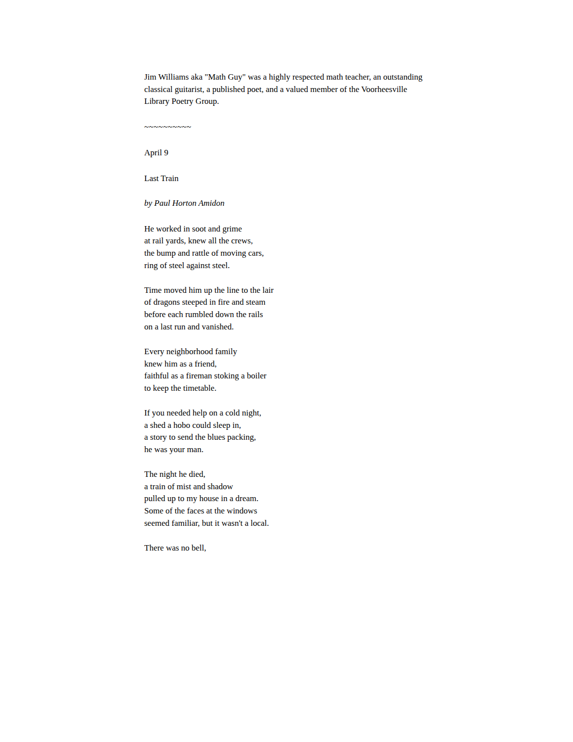Jim Williams aka "Math Guy" was a highly respected math teacher, an outstanding classical guitarist, a published poet, and a valued member of the Voorheesville Library Poetry Group.
~~~~~~~~~~
April 9
Last Train
by Paul Horton Amidon
He worked in soot and grime
at rail yards, knew all the crews,
the bump and rattle of moving cars,
ring of steel against steel.
Time moved him up the line to the lair
of dragons steeped in fire and steam
before each rumbled down the rails
on a last run and vanished.
Every neighborhood family
knew him as a friend,
faithful as a fireman stoking a boiler
to keep the timetable.
If you needed help on a cold night,
a shed a hobo could sleep in,
a story to send the blues packing,
he was your man.
The night he died,
a train of mist and shadow
pulled up to my house in a dream.
Some of the faces at the windows
seemed familiar, but it wasn't a local.
There was no bell,